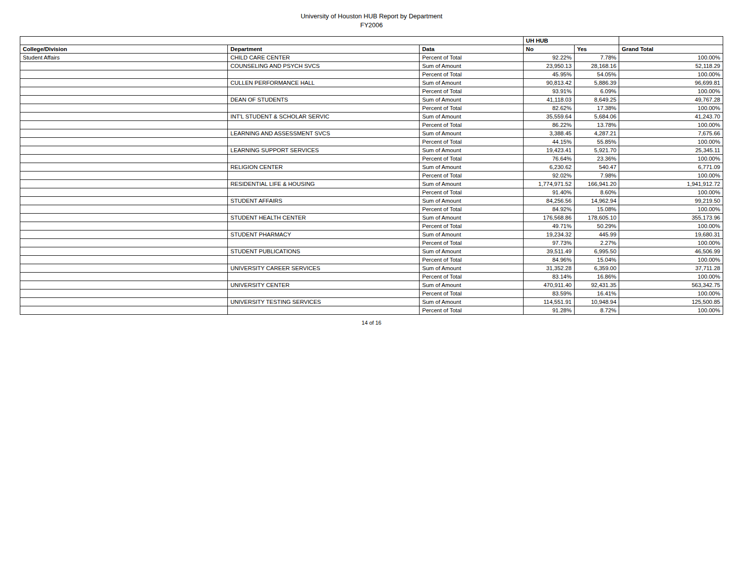University of Houston HUB Report by Department
FY2006
| | | | UH HUB | |
| --- | --- | --- | --- | --- |
| College/Division | Department | Data | No | Yes | Grand Total |
| Student Affairs | CHILD CARE CENTER | Percent of Total | 92.22% | 7.78% | 100.00% |
| | COUNSELING AND PSYCH SVCS | Sum of Amount | 23,950.13 | 28,168.16 | 52,118.29 |
| | | Percent of Total | 45.95% | 54.05% | 100.00% |
| | CULLEN PERFORMANCE HALL | Sum of Amount | 90,813.42 | 5,886.39 | 96,699.81 |
| | | Percent of Total | 93.91% | 6.09% | 100.00% |
| | DEAN OF STUDENTS | Sum of Amount | 41,118.03 | 8,649.25 | 49,767.28 |
| | | Percent of Total | 82.62% | 17.38% | 100.00% |
| | INT'L STUDENT & SCHOLAR SERVIC | Sum of Amount | 35,559.64 | 5,684.06 | 41,243.70 |
| | | Percent of Total | 86.22% | 13.78% | 100.00% |
| | LEARNING AND ASSESSMENT SVCS | Sum of Amount | 3,388.45 | 4,287.21 | 7,675.66 |
| | | Percent of Total | 44.15% | 55.85% | 100.00% |
| | LEARNING SUPPORT SERVICES | Sum of Amount | 19,423.41 | 5,921.70 | 25,345.11 |
| | | Percent of Total | 76.64% | 23.36% | 100.00% |
| | RELIGION CENTER | Sum of Amount | 6,230.62 | 540.47 | 6,771.09 |
| | | Percent of Total | 92.02% | 7.98% | 100.00% |
| | RESIDENTIAL LIFE & HOUSING | Sum of Amount | 1,774,971.52 | 166,941.20 | 1,941,912.72 |
| | | Percent of Total | 91.40% | 8.60% | 100.00% |
| | STUDENT AFFAIRS | Sum of Amount | 84,256.56 | 14,962.94 | 99,219.50 |
| | | Percent of Total | 84.92% | 15.08% | 100.00% |
| | STUDENT HEALTH CENTER | Sum of Amount | 176,568.86 | 178,605.10 | 355,173.96 |
| | | Percent of Total | 49.71% | 50.29% | 100.00% |
| | STUDENT PHARMACY | Sum of Amount | 19,234.32 | 445.99 | 19,680.31 |
| | | Percent of Total | 97.73% | 2.27% | 100.00% |
| | STUDENT PUBLICATIONS | Sum of Amount | 39,511.49 | 6,995.50 | 46,506.99 |
| | | Percent of Total | 84.96% | 15.04% | 100.00% |
| | UNIVERSITY CAREER SERVICES | Sum of Amount | 31,352.28 | 6,359.00 | 37,711.28 |
| | | Percent of Total | 83.14% | 16.86% | 100.00% |
| | UNIVERSITY CENTER | Sum of Amount | 470,911.40 | 92,431.35 | 563,342.75 |
| | | Percent of Total | 83.59% | 16.41% | 100.00% |
| | UNIVERSITY TESTING SERVICES | Sum of Amount | 114,551.91 | 10,948.94 | 125,500.85 |
| | | Percent of Total | 91.28% | 8.72% | 100.00% |
14 of 16